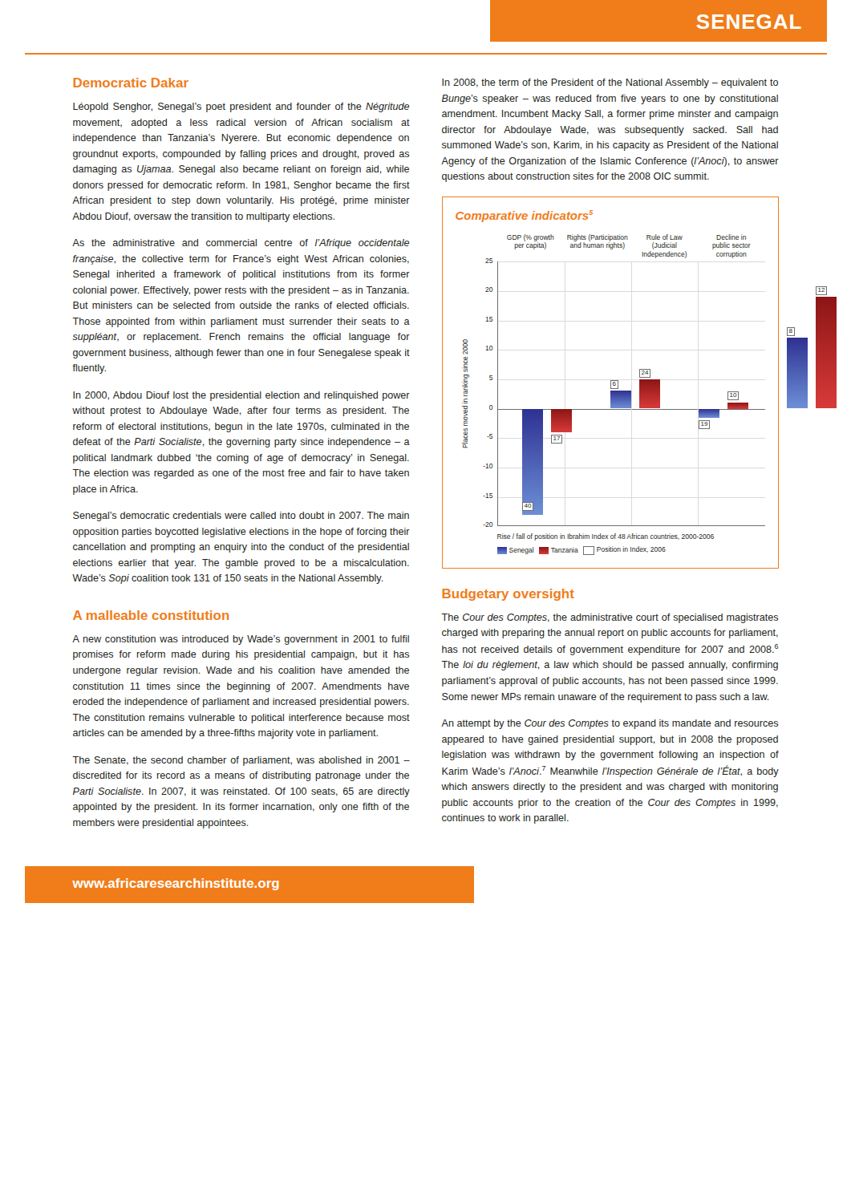SENEGAL
Democratic Dakar
Léopold Senghor, Senegal’s poet president and founder of the Négritude movement, adopted a less radical version of African socialism at independence than Tanzania’s Nyerere. But economic dependence on groundnut exports, compounded by falling prices and drought, proved as damaging as Ujamaa. Senegal also became reliant on foreign aid, while donors pressed for democratic reform. In 1981, Senghor became the first African president to step down voluntarily. His protégé, prime minister Abdou Diouf, oversaw the transition to multiparty elections.
As the administrative and commercial centre of l’Afrique occidentale française, the collective term for France’s eight West African colonies, Senegal inherited a framework of political institutions from its former colonial power. Effectively, power rests with the president – as in Tanzania. But ministers can be selected from outside the ranks of elected officials. Those appointed from within parliament must surrender their seats to a suppléant, or replacement. French remains the official language for government business, although fewer than one in four Senegalese speak it fluently.
In 2000, Abdou Diouf lost the presidential election and relinquished power without protest to Abdoulaye Wade, after four terms as president. The reform of electoral institutions, begun in the late 1970s, culminated in the defeat of the Parti Socialiste, the governing party since independence – a political landmark dubbed ‘the coming of age of democracy’ in Senegal. The election was regarded as one of the most free and fair to have taken place in Africa.
Senegal’s democratic credentials were called into doubt in 2007. The main opposition parties boycotted legislative elections in the hope of forcing their cancellation and prompting an enquiry into the conduct of the presidential elections earlier that year. The gamble proved to be a miscalculation. Wade’s Sopi coalition took 131 of 150 seats in the National Assembly.
A malleable constitution
A new constitution was introduced by Wade’s government in 2001 to fulfil promises for reform made during his presidential campaign, but it has undergone regular revision. Wade and his coalition have amended the constitution 11 times since the beginning of 2007. Amendments have eroded the independence of parliament and increased presidential powers. The constitution remains vulnerable to political interference because most articles can be amended by a three-fifths majority vote in parliament.
The Senate, the second chamber of parliament, was abolished in 2001 – discredited for its record as a means of distributing patronage under the Parti Socialiste. In 2007, it was reinstated. Of 100 seats, 65 are directly appointed by the president. In its former incarnation, only one fifth of the members were presidential appointees.
In 2008, the term of the President of the National Assembly – equivalent to Bunge’s speaker – was reduced from five years to one by constitutional amendment. Incumbent Macky Sall, a former prime minster and campaign director for Abdoulaye Wade, was subsequently sacked. Sall had summoned Wade’s son, Karim, in his capacity as President of the National Agency of the Organization of the Islamic Conference (l’Anoci), to answer questions about construction sites for the 2008 OIC summit.
Comparative indicators5
GDP (% growth
per capita)
Rights (Participation
and human rights)
Rule of Law
(Judicial
Independence)
Decline in
public sector
corruption
Places moved in ranking since 2000
25
20
15
10
5
0
-5
-10
-15
-20
40
17
6
24
19
10
8
12
Rise / fall of position in Ibrahim Index of 48 African countries, 2000-2006
Senegal Tanzania Position in Index, 2006
Budgetary oversight
The Cour des Comptes, the administrative court of specialised magistrates charged with preparing the annual report on public accounts for parliament, has not received details of government expenditure for 2007 and 2008.6 The loi du règlement, a law which should be passed annually, confirming parliament’s approval of public accounts, has not been passed since 1999. Some newer MPs remain unaware of the requirement to pass such a law.
An attempt by the Cour des Comptes to expand its mandate and resources appeared to have gained presidential support, but in 2008 the proposed legislation was withdrawn by the government following an inspection of Karim Wade’s l’Anoci.7 Meanwhile l’Inspection Générale de l’État, a body which answers directly to the president and was charged with monitoring public accounts prior to the creation of the Cour des Comptes in 1999, continues to work in parallel.
www.africaresearchinstitute.org